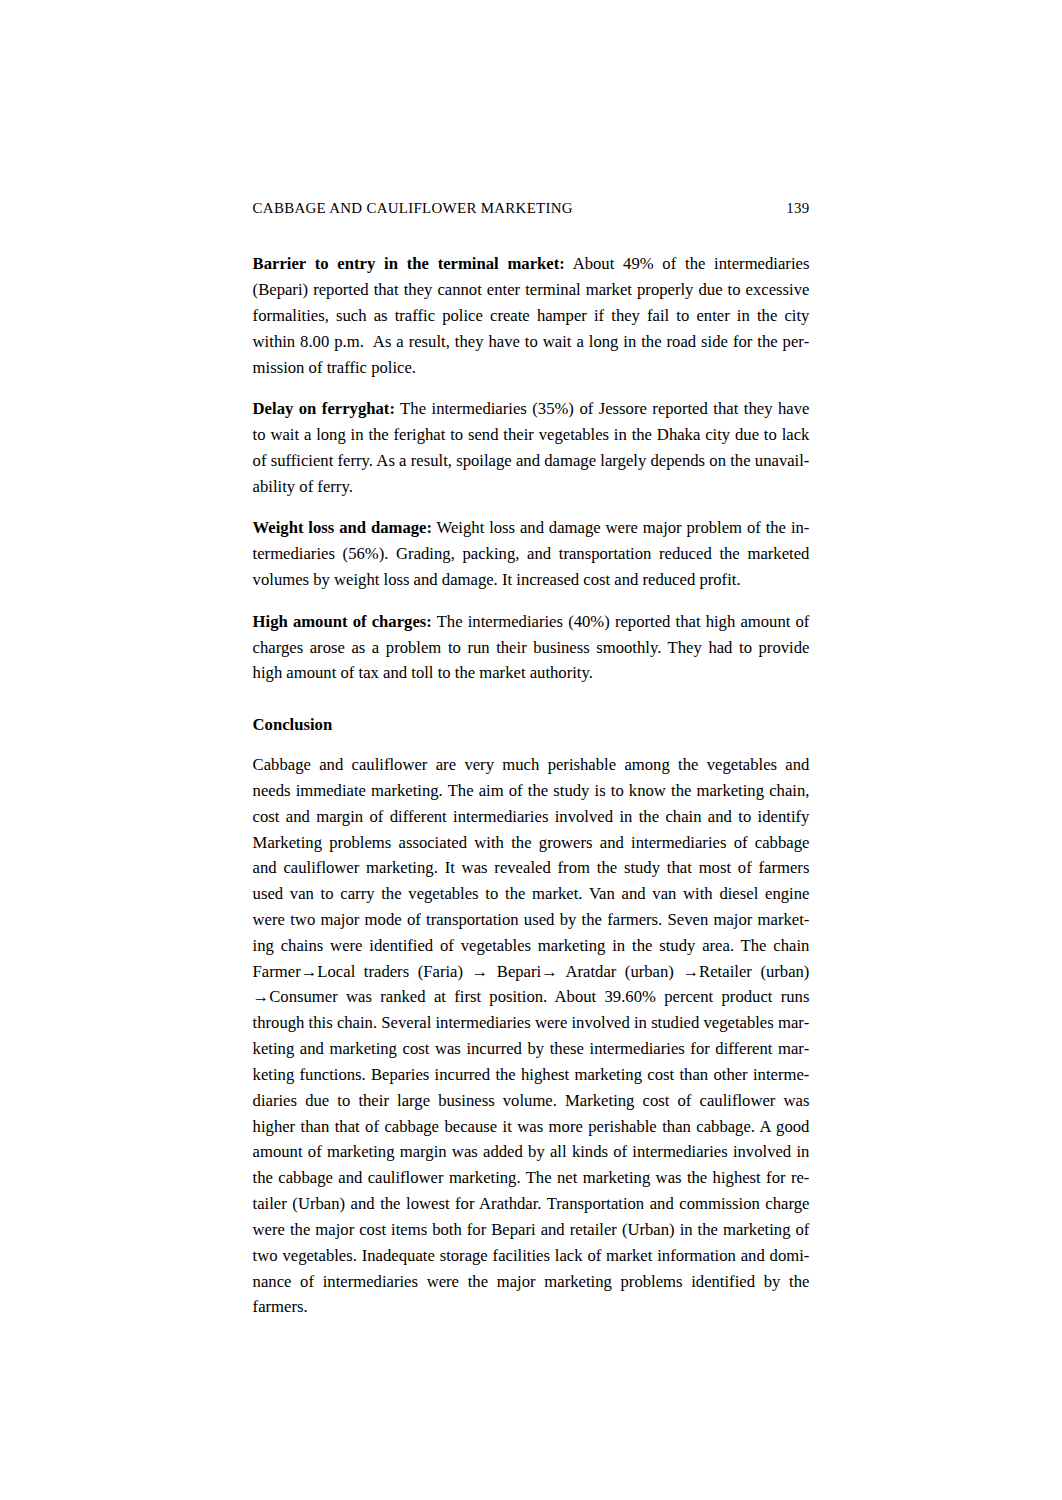Cabbage and Cauliflower Marketing 139
Barrier to entry in the terminal market: About 49% of the intermediaries (Bepari) reported that they cannot enter terminal market properly due to excessive formalities, such as traffic police create hamper if they fail to enter in the city within 8.00 p.m. As a result, they have to wait a long in the road side for the permission of traffic police.
Delay on ferryghat: The intermediaries (35%) of Jessore reported that they have to wait a long in the ferighat to send their vegetables in the Dhaka city due to lack of sufficient ferry. As a result, spoilage and damage largely depends on the unavailability of ferry.
Weight loss and damage: Weight loss and damage were major problem of the intermediaries (56%). Grading, packing, and transportation reduced the marketed volumes by weight loss and damage. It increased cost and reduced profit.
High amount of charges: The intermediaries (40%) reported that high amount of charges arose as a problem to run their business smoothly. They had to provide high amount of tax and toll to the market authority.
Conclusion
Cabbage and cauliflower are very much perishable among the vegetables and needs immediate marketing. The aim of the study is to know the marketing chain, cost and margin of different intermediaries involved in the chain and to identify Marketing problems associated with the growers and intermediaries of cabbage and cauliflower marketing. It was revealed from the study that most of farmers used van to carry the vegetables to the market. Van and van with diesel engine were two major mode of transportation used by the farmers. Seven major marketing chains were identified of vegetables marketing in the study area. The chain Farmer→Local traders (Faria) → Bepari→ Aratdar (urban) →Retailer (urban) →Consumer was ranked at first position. About 39.60% percent product runs through this chain. Several intermediaries were involved in studied vegetables marketing and marketing cost was incurred by these intermediaries for different marketing functions. Beparies incurred the highest marketing cost than other intermediaries due to their large business volume. Marketing cost of cauliflower was higher than that of cabbage because it was more perishable than cabbage. A good amount of marketing margin was added by all kinds of intermediaries involved in the cabbage and cauliflower marketing. The net marketing was the highest for retailer (Urban) and the lowest for Arathdar. Transportation and commission charge were the major cost items both for Bepari and retailer (Urban) in the marketing of two vegetables. Inadequate storage facilities lack of market information and dominance of intermediaries were the major marketing problems identified by the farmers.